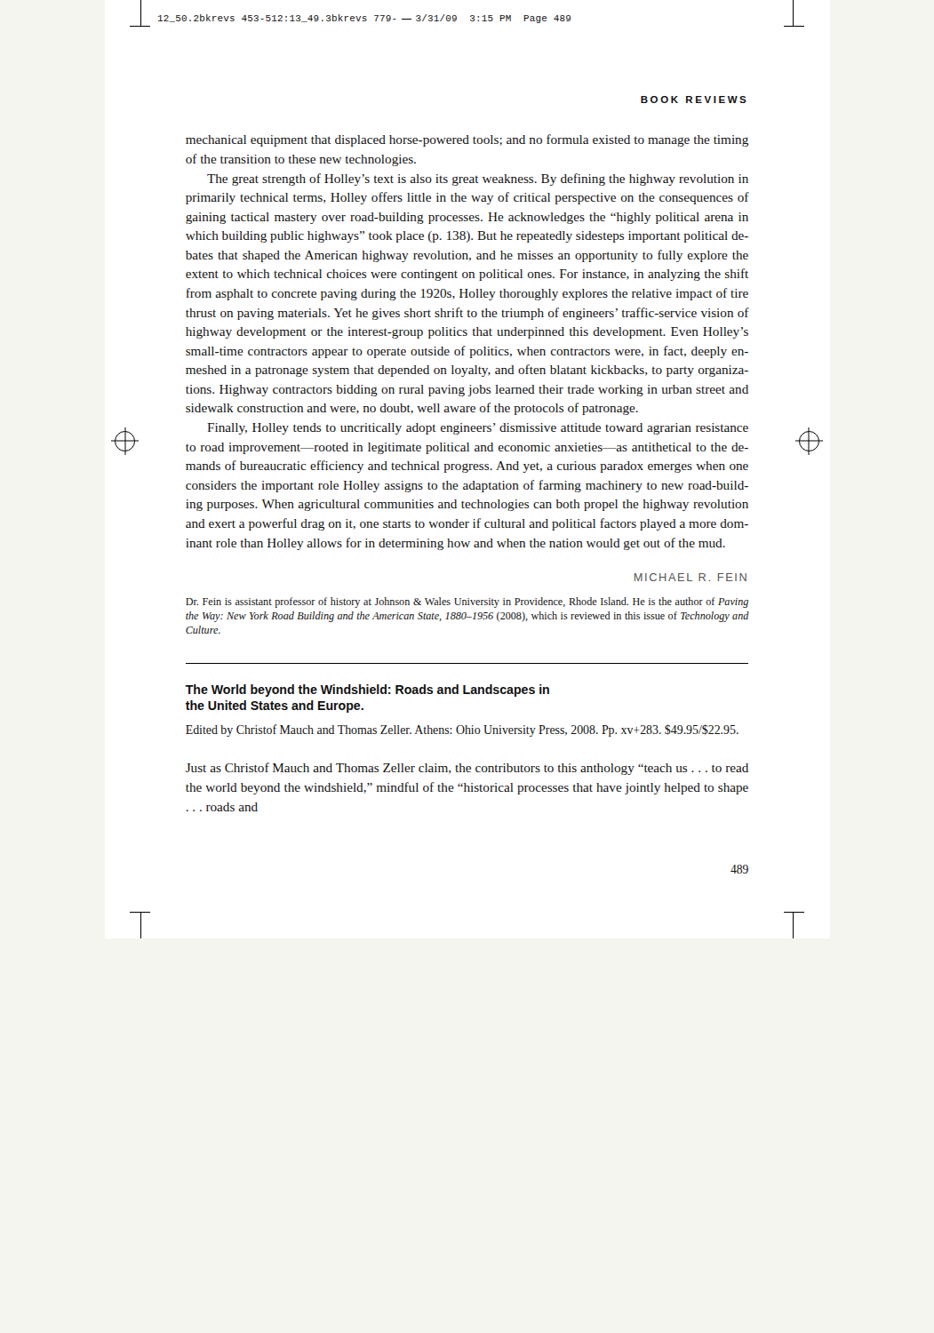12_50.2bkrevs 453-512:13_49.3bkrevs 779- 3/31/09 3:15 PM Page 489
BOOK REVIEWS
mechanical equipment that displaced horse-powered tools; and no formula existed to manage the timing of the transition to these new technologies.
The great strength of Holley’s text is also its great weakness. By defining the highway revolution in primarily technical terms, Holley offers little in the way of critical perspective on the consequences of gaining tactical mastery over road-building processes. He acknowledges the “highly political arena in which building public highways” took place (p. 138). But he repeatedly sidesteps important political debates that shaped the American highway revolution, and he misses an opportunity to fully explore the extent to which technical choices were contingent on political ones. For instance, in analyzing the shift from asphalt to concrete paving during the 1920s, Holley thoroughly explores the relative impact of tire thrust on paving materials. Yet he gives short shrift to the triumph of engineers’ traffic-service vision of highway development or the interest-group politics that underpinned this development. Even Holley’s small-time contractors appear to operate outside of politics, when contractors were, in fact, deeply enmeshed in a patronage system that depended on loyalty, and often blatant kickbacks, to party organizations. Highway contractors bidding on rural paving jobs learned their trade working in urban street and sidewalk construction and were, no doubt, well aware of the protocols of patronage.
Finally, Holley tends to uncritically adopt engineers’ dismissive attitude toward agrarian resistance to road improvement—rooted in legitimate political and economic anxieties—as antithetical to the demands of bureaucratic efficiency and technical progress. And yet, a curious paradox emerges when one considers the important role Holley assigns to the adaptation of farming machinery to new road-building purposes. When agricultural communities and technologies can both propel the highway revolution and exert a powerful drag on it, one starts to wonder if cultural and political factors played a more dominant role than Holley allows for in determining how and when the nation would get out of the mud.
MICHAEL R. FEIN
Dr. Fein is assistant professor of history at Johnson & Wales University in Providence, Rhode Island. He is the author of Paving the Way: New York Road Building and the American State, 1880–1956 (2008), which is reviewed in this issue of Technology and Culture.
The World beyond the Windshield: Roads and Landscapes in
the United States and Europe.
Edited by Christof Mauch and Thomas Zeller. Athens: Ohio University Press, 2008. Pp. xv+283. $49.95/$22.95.
Just as Christof Mauch and Thomas Zeller claim, the contributors to this anthology “teach us . . . to read the world beyond the windshield,” mindful of the “historical processes that have jointly helped to shape . . . roads and
489